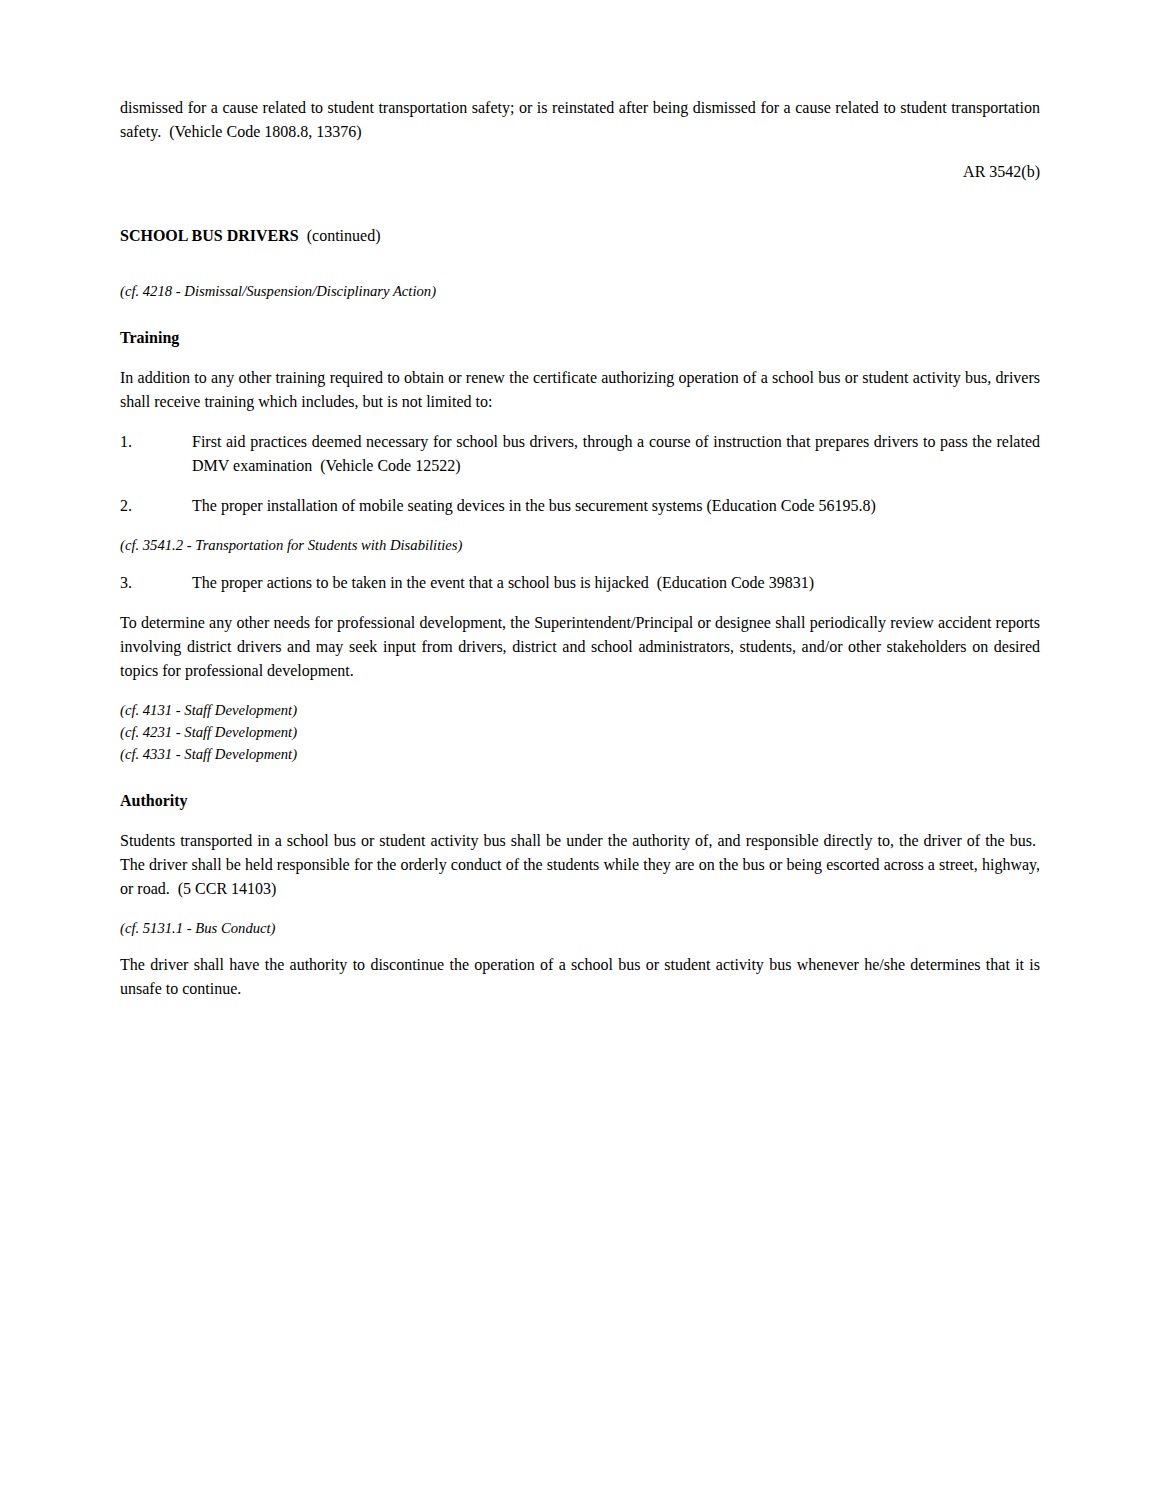dismissed for a cause related to student transportation safety; or is reinstated after being dismissed for a cause related to student transportation safety. (Vehicle Code 1808.8, 13376)
AR 3542(b)
SCHOOL BUS DRIVERS (continued)
(cf. 4218 - Dismissal/Suspension/Disciplinary Action)
Training
In addition to any other training required to obtain or renew the certificate authorizing operation of a school bus or student activity bus, drivers shall receive training which includes, but is not limited to:
First aid practices deemed necessary for school bus drivers, through a course of instruction that prepares drivers to pass the related DMV examination (Vehicle Code 12522)
The proper installation of mobile seating devices in the bus securement systems (Education Code 56195.8)
(cf. 3541.2 - Transportation for Students with Disabilities)
The proper actions to be taken in the event that a school bus is hijacked (Education Code 39831)
To determine any other needs for professional development, the Superintendent/Principal or designee shall periodically review accident reports involving district drivers and may seek input from drivers, district and school administrators, students, and/or other stakeholders on desired topics for professional development.
(cf. 4131 - Staff Development) (cf. 4231 - Staff Development) (cf. 4331 - Staff Development)
Authority
Students transported in a school bus or student activity bus shall be under the authority of, and responsible directly to, the driver of the bus. The driver shall be held responsible for the orderly conduct of the students while they are on the bus or being escorted across a street, highway, or road. (5 CCR 14103)
(cf. 5131.1 - Bus Conduct)
The driver shall have the authority to discontinue the operation of a school bus or student activity bus whenever he/she determines that it is unsafe to continue.